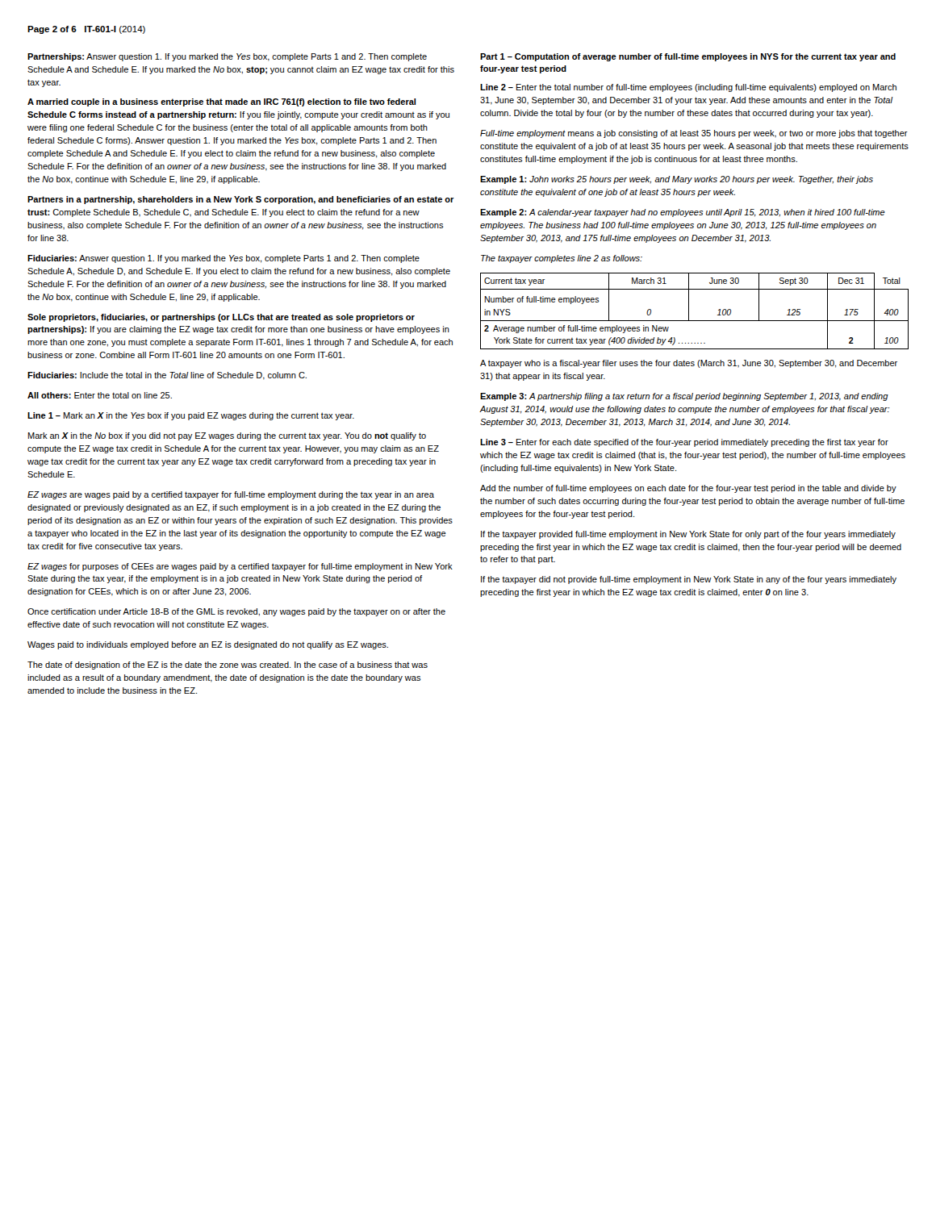Page 2 of 6 IT-601-I (2014)
Partnerships: Answer question 1. If you marked the Yes box, complete Parts 1 and 2. Then complete Schedule A and Schedule E. If you marked the No box, stop; you cannot claim an EZ wage tax credit for this tax year.
A married couple in a business enterprise that made an IRC 761(f) election to file two federal Schedule C forms instead of a partnership return: If you file jointly, compute your credit amount as if you were filing one federal Schedule C for the business (enter the total of all applicable amounts from both federal Schedule C forms). Answer question 1. If you marked the Yes box, complete Parts 1 and 2. Then complete Schedule A and Schedule E. If you elect to claim the refund for a new business, also complete Schedule F. For the definition of an owner of a new business, see the instructions for line 38. If you marked the No box, continue with Schedule E, line 29, if applicable.
Partners in a partnership, shareholders in a New York S corporation, and beneficiaries of an estate or trust: Complete Schedule B, Schedule C, and Schedule E. If you elect to claim the refund for a new business, also complete Schedule F. For the definition of an owner of a new business, see the instructions for line 38.
Fiduciaries: Answer question 1. If you marked the Yes box, complete Parts 1 and 2. Then complete Schedule A, Schedule D, and Schedule E. If you elect to claim the refund for a new business, also complete Schedule F. For the definition of an owner of a new business, see the instructions for line 38. If you marked the No box, continue with Schedule E, line 29, if applicable.
Sole proprietors, fiduciaries, or partnerships (or LLCs that are treated as sole proprietors or partnerships): If you are claiming the EZ wage tax credit for more than one business or have employees in more than one zone, you must complete a separate Form IT-601, lines 1 through 7 and Schedule A, for each business or zone. Combine all Form IT-601 line 20 amounts on one Form IT-601.
Fiduciaries: Include the total in the Total line of Schedule D, column C.
All others: Enter the total on line 25.
Line 1 – Mark an X in the Yes box if you paid EZ wages during the current tax year.
Mark an X in the No box if you did not pay EZ wages during the current tax year. You do not qualify to compute the EZ wage tax credit in Schedule A for the current tax year. However, you may claim as an EZ wage tax credit for the current tax year any EZ wage tax credit carryforward from a preceding tax year in Schedule E.
EZ wages are wages paid by a certified taxpayer for full-time employment during the tax year in an area designated or previously designated as an EZ, if such employment is in a job created in the EZ during the period of its designation as an EZ or within four years of the expiration of such EZ designation. This provides a taxpayer who located in the EZ in the last year of its designation the opportunity to compute the EZ wage tax credit for five consecutive tax years.
EZ wages for purposes of CEEs are wages paid by a certified taxpayer for full-time employment in New York State during the tax year, if the employment is in a job created in New York State during the period of designation for CEEs, which is on or after June 23, 2006.
Once certification under Article 18-B of the GML is revoked, any wages paid by the taxpayer on or after the effective date of such revocation will not constitute EZ wages.
Wages paid to individuals employed before an EZ is designated do not qualify as EZ wages.
The date of designation of the EZ is the date the zone was created. In the case of a business that was included as a result of a boundary amendment, the date of designation is the date the boundary was amended to include the business in the EZ.
Part 1 – Computation of average number of full-time employees in NYS for the current tax year and four-year test period
Line 2 – Enter the total number of full-time employees (including full-time equivalents) employed on March 31, June 30, September 30, and December 31 of your tax year. Add these amounts and enter in the Total column. Divide the total by four (or by the number of these dates that occurred during your tax year).
Full-time employment means a job consisting of at least 35 hours per week, or two or more jobs that together constitute the equivalent of a job of at least 35 hours per week. A seasonal job that meets these requirements constitutes full-time employment if the job is continuous for at least three months.
Example 1: John works 25 hours per week, and Mary works 20 hours per week. Together, their jobs constitute the equivalent of one job of at least 35 hours per week.
Example 2: A calendar-year taxpayer had no employees until April 15, 2013, when it hired 100 full-time employees. The business had 100 full-time employees on June 30, 2013, 125 full-time employees on September 30, 2013, and 175 full-time employees on December 31, 2013.
The taxpayer completes line 2 as follows:
| Current tax year | March 31 | June 30 | Sept 30 | Dec 31 | Total |
| Number of full-time employees in NYS | 0 | 100 | 125 | 175 | 400 |
| 2 Average number of full-time employees in New York State for current tax year (400 divided by 4) ......... | 2 | 100 |
A taxpayer who is a fiscal-year filer uses the four dates (March 31, June 30, September 30, and December 31) that appear in its fiscal year.
Example 3: A partnership filing a tax return for a fiscal period beginning September 1, 2013, and ending August 31, 2014, would use the following dates to compute the number of employees for that fiscal year: September 30, 2013, December 31, 2013, March 31, 2014, and June 30, 2014.
Line 3 – Enter for each date specified of the four-year period immediately preceding the first tax year for which the EZ wage tax credit is claimed (that is, the four-year test period), the number of full-time employees (including full-time equivalents) in New York State.
Add the number of full-time employees on each date for the four-year test period in the table and divide by the number of such dates occurring during the four-year test period to obtain the average number of full-time employees for the four-year test period.
If the taxpayer provided full-time employment in New York State for only part of the four years immediately preceding the first year in which the EZ wage tax credit is claimed, then the four-year period will be deemed to refer to that part.
If the taxpayer did not provide full-time employment in New York State in any of the four years immediately preceding the first year in which the EZ wage tax credit is claimed, enter 0 on line 3.